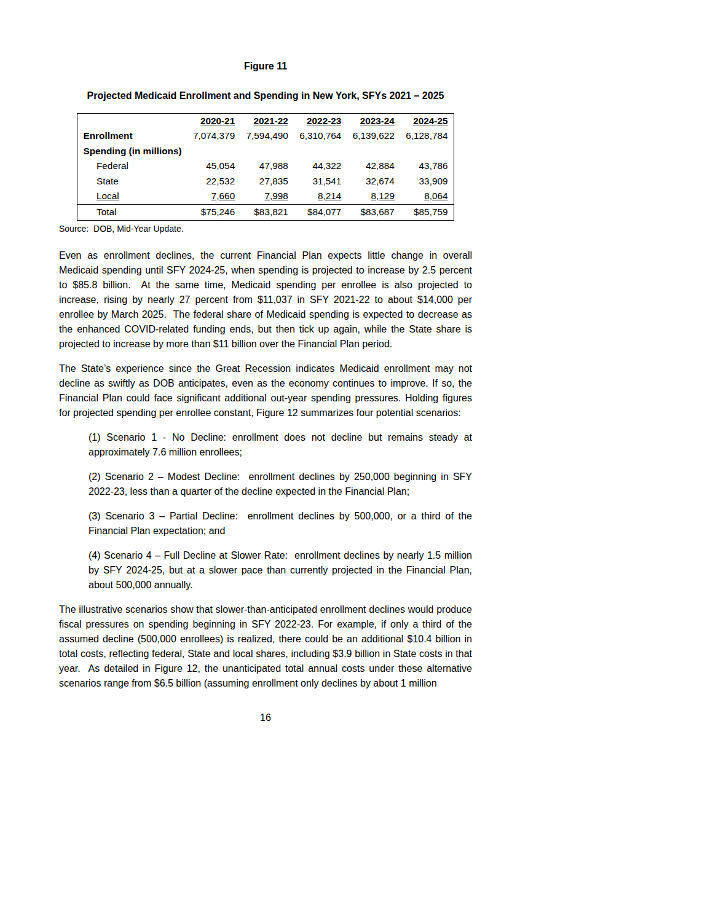Figure 11
Projected Medicaid Enrollment and Spending in New York, SFYs 2021 – 2025
| | 2020-21 | 2021-22 | 2022-23 | 2023-24 | 2024-25 |
| --- | --- | --- | --- | --- | --- |
| Enrollment | 7,074,379 | 7,594,490 | 6,310,764 | 6,139,622 | 6,128,784 |
| Spending (in millions) | | | | | |
| Federal | 45,054 | 47,988 | 44,322 | 42,884 | 43,786 |
| State | 22,532 | 27,835 | 31,541 | 32,674 | 33,909 |
| Local | 7,660 | 7,998 | 8,214 | 8,129 | 8,064 |
| Total | $75,246 | $83,821 | $84,077 | $83,687 | $85,759 |
Source: DOB, Mid-Year Update.
Even as enrollment declines, the current Financial Plan expects little change in overall Medicaid spending until SFY 2024-25, when spending is projected to increase by 2.5 percent to $85.8 billion. At the same time, Medicaid spending per enrollee is also projected to increase, rising by nearly 27 percent from $11,037 in SFY 2021-22 to about $14,000 per enrollee by March 2025. The federal share of Medicaid spending is expected to decrease as the enhanced COVID-related funding ends, but then tick up again, while the State share is projected to increase by more than $11 billion over the Financial Plan period.
The State’s experience since the Great Recession indicates Medicaid enrollment may not decline as swiftly as DOB anticipates, even as the economy continues to improve. If so, the Financial Plan could face significant additional out-year spending pressures. Holding figures for projected spending per enrollee constant, Figure 12 summarizes four potential scenarios:
(1) Scenario 1 - No Decline: enrollment does not decline but remains steady at approximately 7.6 million enrollees;
(2) Scenario 2 – Modest Decline: enrollment declines by 250,000 beginning in SFY 2022-23, less than a quarter of the decline expected in the Financial Plan;
(3) Scenario 3 – Partial Decline: enrollment declines by 500,000, or a third of the Financial Plan expectation; and
(4) Scenario 4 – Full Decline at Slower Rate: enrollment declines by nearly 1.5 million by SFY 2024-25, but at a slower pace than currently projected in the Financial Plan, about 500,000 annually.
The illustrative scenarios show that slower-than-anticipated enrollment declines would produce fiscal pressures on spending beginning in SFY 2022-23. For example, if only a third of the assumed decline (500,000 enrollees) is realized, there could be an additional $10.4 billion in total costs, reflecting federal, State and local shares, including $3.9 billion in State costs in that year. As detailed in Figure 12, the unanticipated total annual costs under these alternative scenarios range from $6.5 billion (assuming enrollment only declines by about 1 million
16